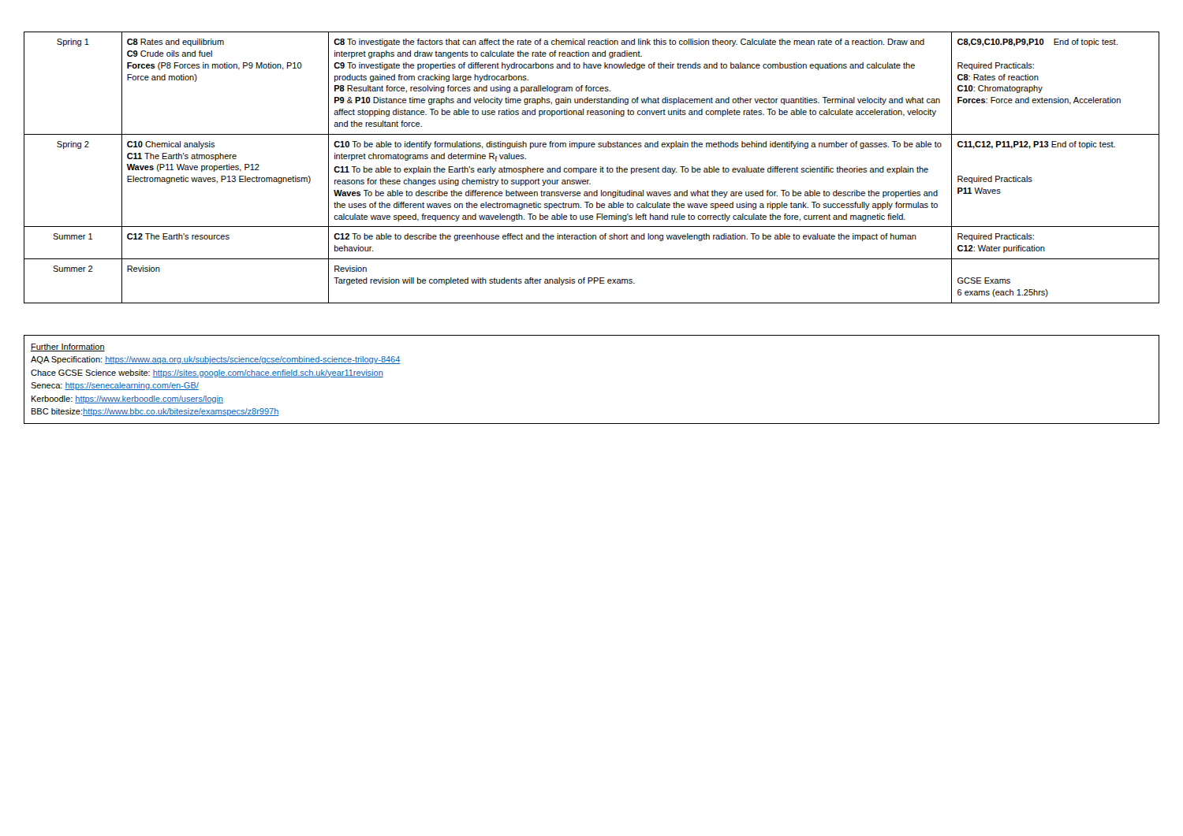| Spring 1 | C8 Rates and equilibrium C9 Crude oils and fuel Forces (P8 Forces in motion, P9 Motion, P10 Force and motion) | C8 To investigate the factors that can affect the rate of a chemical reaction and link this to collision theory. Calculate the mean rate of a reaction. Draw and interpret graphs and draw tangents to calculate the rate of reaction and gradient. C9 To investigate the properties of different hydrocarbons and to have knowledge of their trends and to balance combustion equations and calculate the products gained from cracking large hydrocarbons. P8 Resultant force, resolving forces and using a parallelogram of forces. P9 & P10 Distance time graphs and velocity time graphs, gain understanding of what displacement and other vector quantities. Terminal velocity and what can affect stopping distance. To be able to use ratios and proportional reasoning to convert units and complete rates. To be able to calculate acceleration, velocity and the resultant force. | C8,C9,C10.P8,P9,P10 End of topic test. Required Practicals: C8 : Rates of reaction C10 : Chromatography Forces : Force and extension, Acceleration |
| Spring 2 | C10 Chemical analysis C11 The Earth's atmosphere Waves (P11 Wave properties, P12 Electromagnetic waves, P13 Electromagnetism) | C10 To be able to identify formulations, distinguish pure from impure substances and explain the methods behind identifying a number of gasses. To be able to interpret chromatograms and determine R f values. C11 To be able to explain the Earth's early atmosphere and compare it to the present day. To be able to evaluate different scientific theories and explain the reasons for these changes using chemistry to support your answer. Waves To be able to describe the difference between transverse and longitudinal waves and what they are used for. To be able to describe the properties and the uses of the different waves on the electromagnetic spectrum. To be able to calculate the wave speed using a ripple tank. To successfully apply formulas to calculate wave speed, frequency and wavelength. To be able to use Fleming's left hand rule to correctly calculate the fore, current and magnetic field. | C11,C12, P11,P12, P13 End of topic test. Required Practicals P11 Waves |
| Summer 1 | C12 The Earth's resources | C12 To be able to describe the greenhouse effect and the interaction of short and long wavelength radiation. To be able to evaluate the impact of human behaviour. | Required Practicals: C12 : Water purification |
| Summer 2 | Revision | Revision Targeted revision will be completed with students after analysis of PPE exams. | GCSE Exams 6 exams (each 1.25hrs) |
| Further Information AQA Specification: https://www.aqa.org.uk/subjects/science/gcse/combined-science-trilogy-8464 Chace GCSE Science website: https://sites.google.com/chace.enfield.sch.uk/year11revision Seneca: https://senecalearning.com/en-GB/ Kerboodle: https://www.kerboodle.com/users/login BBC bitesize: https://www.bbc.co.uk/bitesize/examspecs/z8r997h |